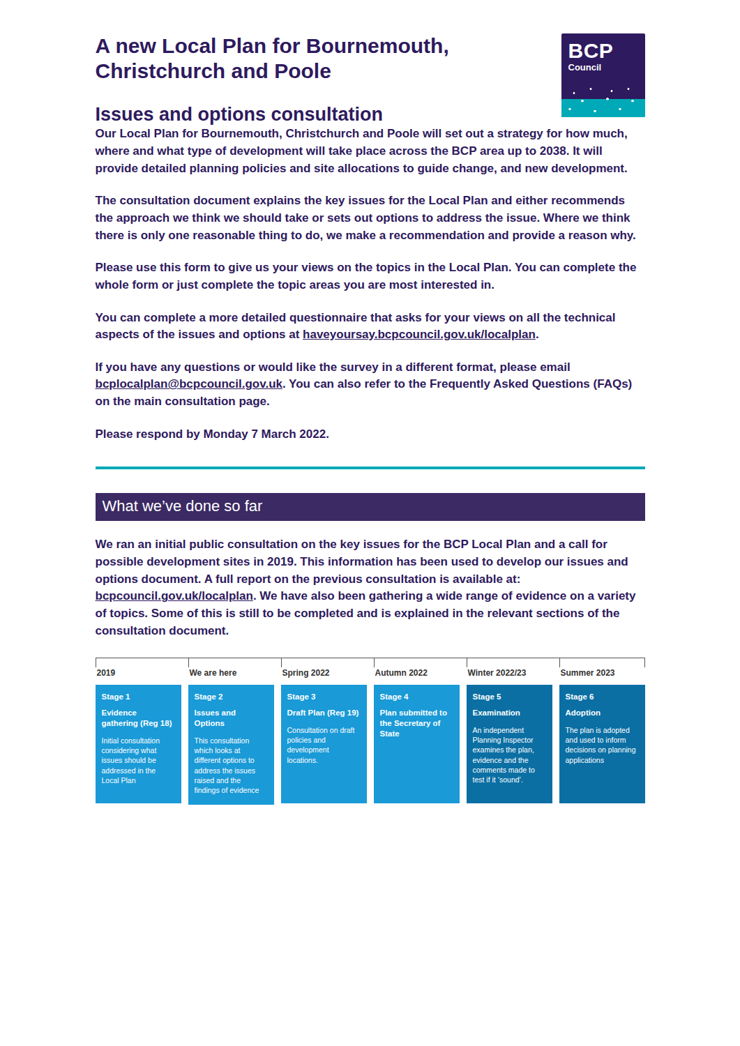A new Local Plan for Bournemouth,
Christchurch and Poole
Issues and options consultation
BCP Council
Our Local Plan for Bournemouth, Christchurch and Poole will set out a strategy for how much, where and what type of development will take place across the BCP area up to 2038. It will provide detailed planning policies and site allocations to guide change, and new development.
The consultation document explains the key issues for the Local Plan and either recommends the approach we think we should take or sets out options to address the issue. Where we think there is only one reasonable thing to do, we make a recommendation and provide a reason why.
Please use this form to give us your views on the topics in the Local Plan. You can complete the whole form or just complete the topic areas you are most interested in.
You can complete a more detailed questionnaire that asks for your views on all the technical aspects of the issues and options at haveyoursay.bcpcouncil.gov.uk/localplan.
If you have any questions or would like the survey in a different format, please email bcplocalplan@bcpcouncil.gov.uk. You can also refer to the Frequently Asked Questions (FAQs) on the main consultation page.
Please respond by Monday 7 March 2022.
What we’ve done so far
We ran an initial public consultation on the key issues for the BCP Local Plan and a call for possible development sites in 2019. This information has been used to develop our issues and options document. A full report on the previous consultation is available at: bcpcouncil.gov.uk/localplan. We have also been gathering a wide range of evidence on a variety of topics. Some of this is still to be completed and is explained in the relevant sections of the consultation document.
2019
Stage 1
Evidence gathering (Reg 18)
Initial consultation considering what issues should be addressed in the Local Plan
We are here
Stage 2
Issues and Options
This consultation which looks at different options to address the issues raised and the findings of evidence
Spring 2022
Stage 3
Draft Plan (Reg 19)
Consultation on draft policies and development locations.
Autumn 2022
Stage 4
Plan submitted to the Secretary of State
Winter 2022/23
Stage 5
Examination
An independent Planning Inspector examines the plan, evidence and the comments made to test if it ‘sound’.
Summer 2023
Stage 6
Adoption
The plan is adopted and used to inform decisions on planning applications